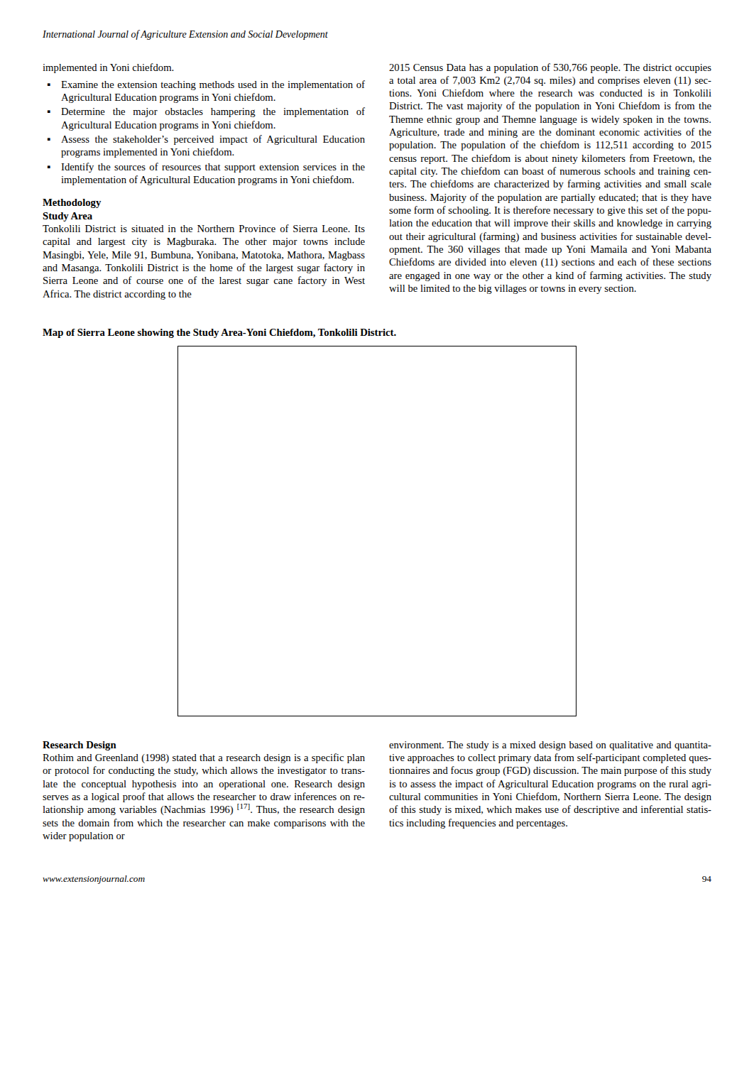International Journal of Agriculture Extension and Social Development
implemented in Yoni chiefdom.
Examine the extension teaching methods used in the implementation of Agricultural Education programs in Yoni chiefdom.
Determine the major obstacles hampering the implementation of Agricultural Education programs in Yoni chiefdom.
Assess the stakeholder’s perceived impact of Agricultural Education programs implemented in Yoni chiefdom.
Identify the sources of resources that support extension services in the implementation of Agricultural Education programs in Yoni chiefdom.
Methodology
Study Area
Tonkolili District is situated in the Northern Province of Sierra Leone. Its capital and largest city is Magburaka. The other major towns include Masingbi, Yele, Mile 91, Bumbuna, Yonibana, Matotoka, Mathora, Magbass and Masanga. Tonkolili District is the home of the largest sugar factory in Sierra Leone and of course one of the larest sugar cane factory in West Africa. The district according to the
2015 Census Data has a population of 530,766 people. The district occupies a total area of 7,003 Km2 (2,704 sq. miles) and comprises eleven (11) sections. Yoni Chiefdom where the research was conducted is in Tonkolili District. The vast majority of the population in Yoni Chiefdom is from the Themne ethnic group and Themne language is widely spoken in the towns. Agriculture, trade and mining are the dominant economic activities of the population. The population of the chiefdom is 112,511 according to 2015 census report. The chiefdom is about ninety kilometers from Freetown, the capital city. The chiefdom can boast of numerous schools and training centers. The chiefdoms are characterized by farming activities and small scale business. Majority of the population are partially educated; that is they have some form of schooling. It is therefore necessary to give this set of the population the education that will improve their skills and knowledge in carrying out their agricultural (farming) and business activities for sustainable development. The 360 villages that made up Yoni Mamaila and Yoni Mabanta Chiefdoms are divided into eleven (11) sections and each of these sections are engaged in one way or the other a kind of farming activities. The study will be limited to the big villages or towns in every section.
Map of Sierra Leone showing the Study Area-Yoni Chiefdom, Tonkolili District.
Research Design
Rothim and Greenland (1998) stated that a research design is a specific plan or protocol for conducting the study, which allows the investigator to translate the conceptual hypothesis into an operational one. Research design serves as a logical proof that allows the researcher to draw inferences on relationship among variables (Nachmias 1996) [17]. Thus, the research design sets the domain from which the researcher can make comparisons with the wider population or
environment. The study is a mixed design based on qualitative and quantitative approaches to collect primary data from self-participant completed questionnaires and focus group (FGD) discussion. The main purpose of this study is to assess the impact of Agricultural Education programs on the rural agricultural communities in Yoni Chiefdom, Northern Sierra Leone. The design of this study is mixed, which makes use of descriptive and inferential statistics including frequencies and percentages.
www.extensionjournal.com
94